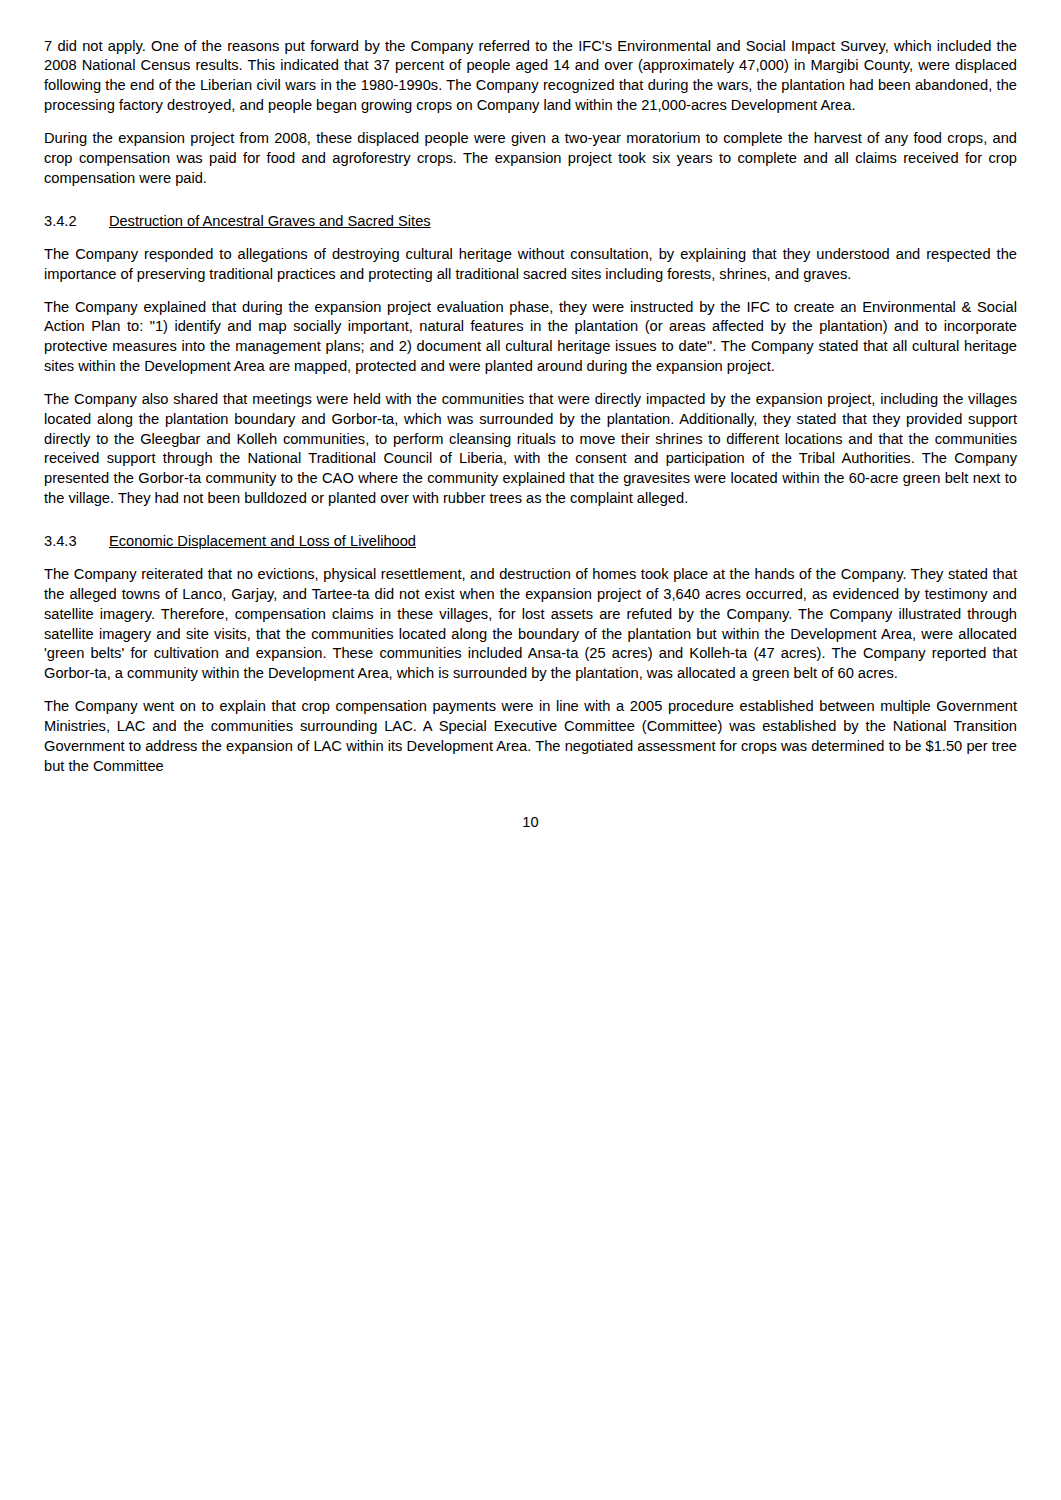7 did not apply. One of the reasons put forward by the Company referred to the IFC's Environmental and Social Impact Survey, which included the 2008 National Census results. This indicated that 37 percent of people aged 14 and over (approximately 47,000) in Margibi County, were displaced following the end of the Liberian civil wars in the 1980-1990s. The Company recognized that during the wars, the plantation had been abandoned, the processing factory destroyed, and people began growing crops on Company land within the 21,000-acres Development Area.
During the expansion project from 2008, these displaced people were given a two-year moratorium to complete the harvest of any food crops, and crop compensation was paid for food and agroforestry crops. The expansion project took six years to complete and all claims received for crop compensation were paid.
3.4.2 Destruction of Ancestral Graves and Sacred Sites
The Company responded to allegations of destroying cultural heritage without consultation, by explaining that they understood and respected the importance of preserving traditional practices and protecting all traditional sacred sites including forests, shrines, and graves.
The Company explained that during the expansion project evaluation phase, they were instructed by the IFC to create an Environmental & Social Action Plan to: "1) identify and map socially important, natural features in the plantation (or areas affected by the plantation) and to incorporate protective measures into the management plans; and 2) document all cultural heritage issues to date". The Company stated that all cultural heritage sites within the Development Area are mapped, protected and were planted around during the expansion project.
The Company also shared that meetings were held with the communities that were directly impacted by the expansion project, including the villages located along the plantation boundary and Gorbor-ta, which was surrounded by the plantation. Additionally, they stated that they provided support directly to the Gleegbar and Kolleh communities, to perform cleansing rituals to move their shrines to different locations and that the communities received support through the National Traditional Council of Liberia, with the consent and participation of the Tribal Authorities. The Company presented the Gorbor-ta community to the CAO where the community explained that the gravesites were located within the 60-acre green belt next to the village. They had not been bulldozed or planted over with rubber trees as the complaint alleged.
3.4.3 Economic Displacement and Loss of Livelihood
The Company reiterated that no evictions, physical resettlement, and destruction of homes took place at the hands of the Company. They stated that the alleged towns of Lanco, Garjay, and Tartee-ta did not exist when the expansion project of 3,640 acres occurred, as evidenced by testimony and satellite imagery. Therefore, compensation claims in these villages, for lost assets are refuted by the Company. The Company illustrated through satellite imagery and site visits, that the communities located along the boundary of the plantation but within the Development Area, were allocated 'green belts' for cultivation and expansion. These communities included Ansa-ta (25 acres) and Kolleh-ta (47 acres). The Company reported that Gorbor-ta, a community within the Development Area, which is surrounded by the plantation, was allocated a green belt of 60 acres.
The Company went on to explain that crop compensation payments were in line with a 2005 procedure established between multiple Government Ministries, LAC and the communities surrounding LAC. A Special Executive Committee (Committee) was established by the National Transition Government to address the expansion of LAC within its Development Area. The negotiated assessment for crops was determined to be $1.50 per tree but the Committee
10